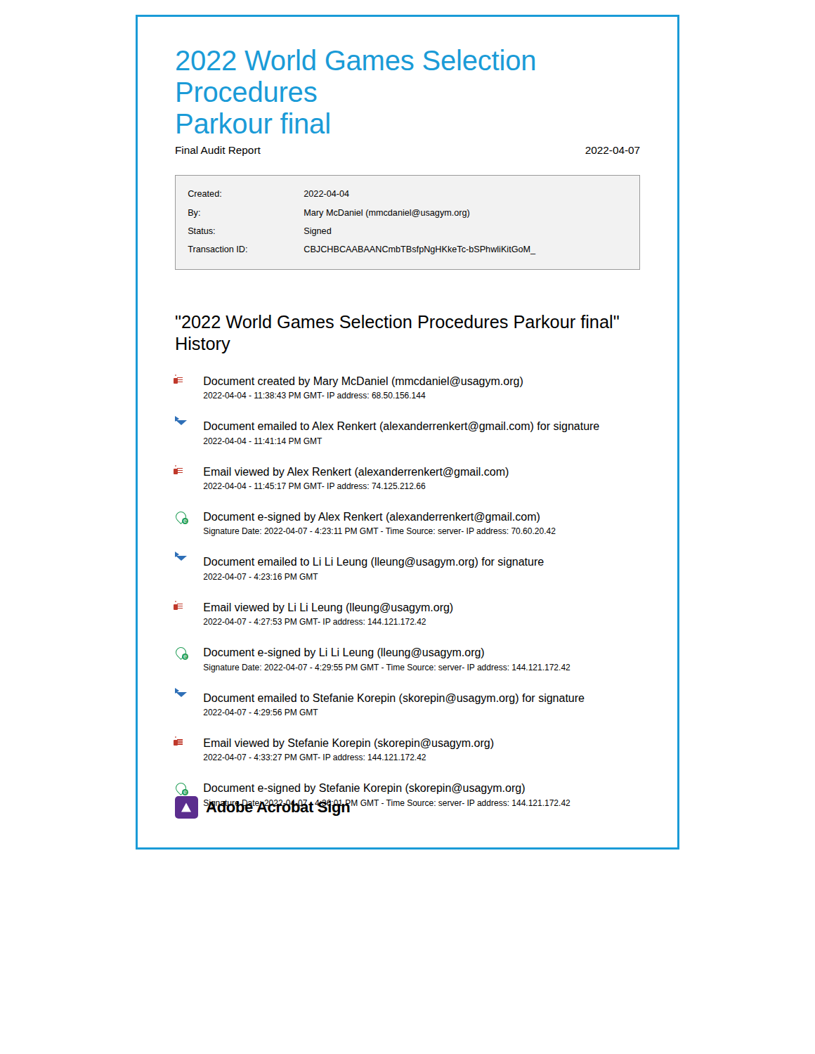2022 World Games Selection Procedures
Parkour final
Final Audit Report 2022-04-07
| Created: | 2022-04-04 |
| By: | Mary McDaniel (mmcdaniel@usagym.org) |
| Status: | Signed |
| Transaction ID: | CBJCHBCAABAANCmbTBsfpNgHKkeTc-bSPhwliKitGoM_ |
"2022 World Games Selection Procedures Parkour final" History
Document created by Mary McDaniel (mmcdaniel@usagym.org)
2022-04-04 - 11:38:43 PM GMT- IP address: 68.50.156.144
Document emailed to Alex Renkert (alexanderrenkert@gmail.com) for signature
2022-04-04 - 11:41:14 PM GMT
Email viewed by Alex Renkert (alexanderrenkert@gmail.com)
2022-04-04 - 11:45:17 PM GMT- IP address: 74.125.212.66
e
Document e-signed by Alex Renkert (alexanderrenkert@gmail.com)
Signature Date: 2022-04-07 - 4:23:11 PM GMT - Time Source: server- IP address: 70.60.20.42
Document emailed to Li Li Leung (lleung@usagym.org) for signature
2022-04-07 - 4:23:16 PM GMT
Email viewed by Li Li Leung (lleung@usagym.org)
2022-04-07 - 4:27:53 PM GMT- IP address: 144.121.172.42
e
Document e-signed by Li Li Leung (lleung@usagym.org)
Signature Date: 2022-04-07 - 4:29:55 PM GMT - Time Source: server- IP address: 144.121.172.42
Document emailed to Stefanie Korepin (skorepin@usagym.org) for signature
2022-04-07 - 4:29:56 PM GMT
Email viewed by Stefanie Korepin (skorepin@usagym.org)
2022-04-07 - 4:33:27 PM GMT- IP address: 144.121.172.42
e
Document e-signed by Stefanie Korepin (skorepin@usagym.org)
Signature Date: 2022-04-07 - 4:36:01 PM GMT - Time Source: server- IP address: 144.121.172.42
Adobe Acrobat Sign